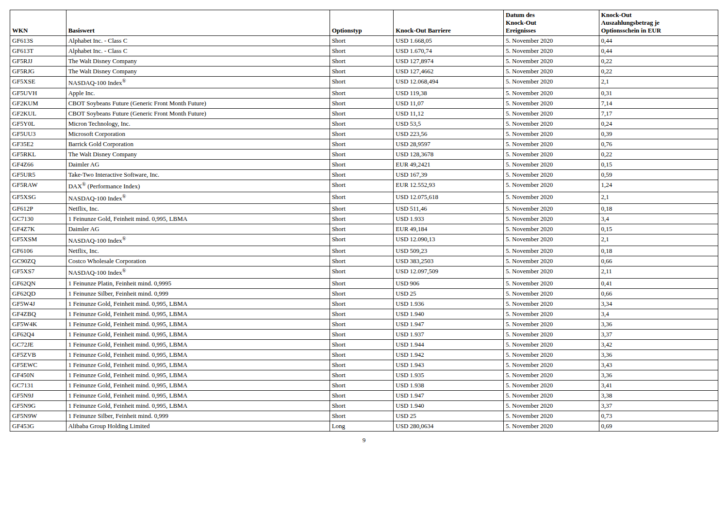| WKN | Basiswert | Optionstyp | Knock-Out Barriere | Datum des Knock-Out Ereignisses | Knock-Out Auszahlungsbetrag je Optionsschein in EUR |
| --- | --- | --- | --- | --- | --- |
| GF613S | Alphabet Inc. - Class C | Short | USD 1.668,05 | 5. November 2020 | 0,44 |
| GF613T | Alphabet Inc. - Class C | Short | USD 1.670,74 | 5. November 2020 | 0,44 |
| GF5RJJ | The Walt Disney Company | Short | USD 127,8974 | 5. November 2020 | 0,22 |
| GF5RJG | The Walt Disney Company | Short | USD 127,4662 | 5. November 2020 | 0,22 |
| GF5XSE | NASDAQ-100 Index ® | Short | USD 12.068,494 | 5. November 2020 | 2,1 |
| GF5UVH | Apple Inc. | Short | USD 119,38 | 5. November 2020 | 0,31 |
| GF2KUM | CBOT Soybeans Future (Generic Front Month Future) | Short | USD 11,07 | 5. November 2020 | 7,14 |
| GF2KUL | CBOT Soybeans Future (Generic Front Month Future) | Short | USD 11,12 | 5. November 2020 | 7,17 |
| GF5Y0L | Micron Technology, Inc. | Short | USD 53,5 | 5. November 2020 | 0,24 |
| GF5UU3 | Microsoft Corporation | Short | USD 223,56 | 5. November 2020 | 0,39 |
| GF35E2 | Barrick Gold Corporation | Short | USD 28,9597 | 5. November 2020 | 0,76 |
| GF5RKL | The Walt Disney Company | Short | USD 128,3678 | 5. November 2020 | 0,22 |
| GF4Z66 | Daimler AG | Short | EUR 49,2421 | 5. November 2020 | 0,15 |
| GF5UR5 | Take-Two Interactive Software, Inc. | Short | USD 167,39 | 5. November 2020 | 0,59 |
| GF5RAW | DAX ® (Performance Index) | Short | EUR 12.552,93 | 5. November 2020 | 1,24 |
| GF5XSG | NASDAQ-100 Index ® | Short | USD 12.075,618 | 5. November 2020 | 2,1 |
| GF612P | Netflix, Inc. | Short | USD 511,46 | 5. November 2020 | 0,18 |
| GC7130 | 1 Feinunze Gold, Feinheit mind. 0,995, LBMA | Short | USD 1.933 | 5. November 2020 | 3,4 |
| GF4Z7K | Daimler AG | Short | EUR 49,184 | 5. November 2020 | 0,15 |
| GF5XSM | NASDAQ-100 Index ® | Short | USD 12.090,13 | 5. November 2020 | 2,1 |
| GF6106 | Netflix, Inc. | Short | USD 509,23 | 5. November 2020 | 0,18 |
| GC90ZQ | Costco Wholesale Corporation | Short | USD 383,2503 | 5. November 2020 | 0,66 |
| GF5XS7 | NASDAQ-100 Index ® | Short | USD 12.097,509 | 5. November 2020 | 2,11 |
| GF62QN | 1 Feinunze Platin, Feinheit mind. 0,9995 | Short | USD 906 | 5. November 2020 | 0,41 |
| GF62QD | 1 Feinunze Silber, Feinheit mind. 0,999 | Short | USD 25 | 5. November 2020 | 0,66 |
| GF5W4J | 1 Feinunze Gold, Feinheit mind. 0,995, LBMA | Short | USD 1.936 | 5. November 2020 | 3,34 |
| GF4ZBQ | 1 Feinunze Gold, Feinheit mind. 0,995, LBMA | Short | USD 1.940 | 5. November 2020 | 3,4 |
| GF5W4K | 1 Feinunze Gold, Feinheit mind. 0,995, LBMA | Short | USD 1.947 | 5. November 2020 | 3,36 |
| GF62Q4 | 1 Feinunze Gold, Feinheit mind. 0,995, LBMA | Short | USD 1.937 | 5. November 2020 | 3,37 |
| GC72JE | 1 Feinunze Gold, Feinheit mind. 0,995, LBMA | Short | USD 1.944 | 5. November 2020 | 3,42 |
| GF5ZVB | 1 Feinunze Gold, Feinheit mind. 0,995, LBMA | Short | USD 1.942 | 5. November 2020 | 3,36 |
| GF5EWC | 1 Feinunze Gold, Feinheit mind. 0,995, LBMA | Short | USD 1.943 | 5. November 2020 | 3,43 |
| GF450N | 1 Feinunze Gold, Feinheit mind. 0,995, LBMA | Short | USD 1.935 | 5. November 2020 | 3,36 |
| GC7131 | 1 Feinunze Gold, Feinheit mind. 0,995, LBMA | Short | USD 1.938 | 5. November 2020 | 3,41 |
| GF5N9J | 1 Feinunze Gold, Feinheit mind. 0,995, LBMA | Short | USD 1.947 | 5. November 2020 | 3,38 |
| GF5N9G | 1 Feinunze Gold, Feinheit mind. 0,995, LBMA | Short | USD 1.940 | 5. November 2020 | 3,37 |
| GF5N9W | 1 Feinunze Silber, Feinheit mind. 0,999 | Short | USD 25 | 5. November 2020 | 0,73 |
| GF453G | Alibaba Group Holding Limited | Long | USD 280,0634 | 5. November 2020 | 0,69 |
9